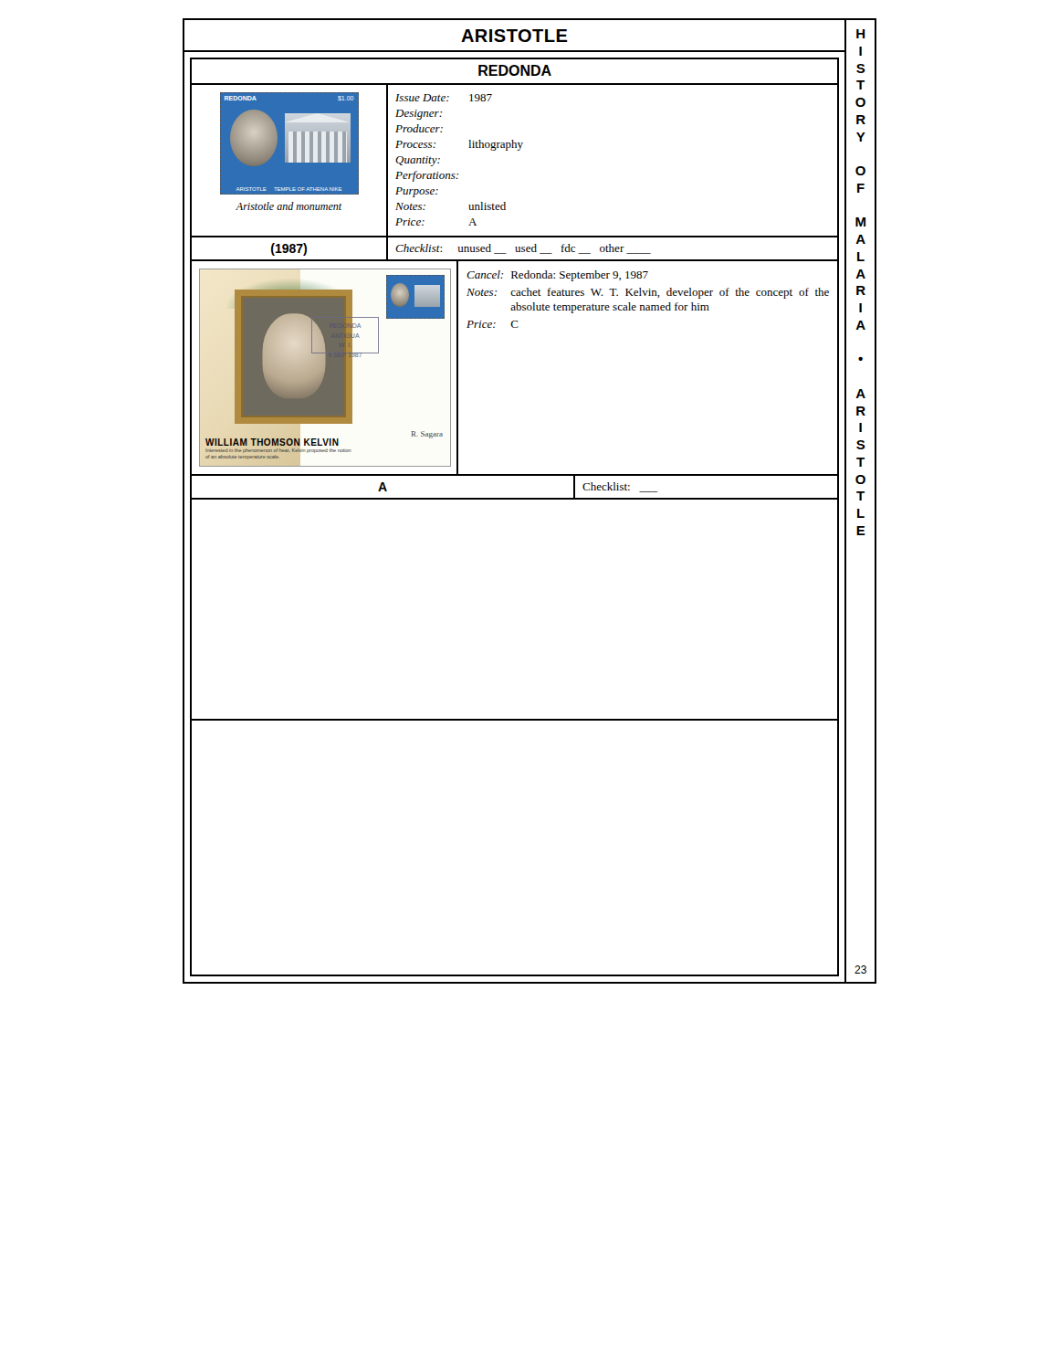ARISTOTLE
REDONDA
REDONDA $1.00
ARISTOTLE TEMPLE OF ATHENA NIKE
Aristotle and monument
| Issue Date: | 1987 |
| Designer: | |
| Producer: | |
| Process: | lithography |
| Quantity: | |
| Perforations: | |
| Purpose: | |
| Notes: | unlisted |
| Price: | A |
(1987)
Checklist: unused __ used __ fdc __ other ____
REDONDA
ANTIGUA
W. I.
9 SEP 1987
R. Sagara
WILLIAM THOMSON KELVIN
Interested in the phenomenon of heat, Kelvin proposed the notion of an absolute temperature scale.
| Cancel: | Redonda: September 9, 1987 |
| Notes: | cachet features W. T. Kelvin, developer of the concept of the absolute temperature scale named for him |
| Price: | C |
A
Checklist: ___
H
I
S
T
O
R
Y
O
F
M
A
L
A
R
I
A
•
A
R
I
S
T
O
T
L
E
23